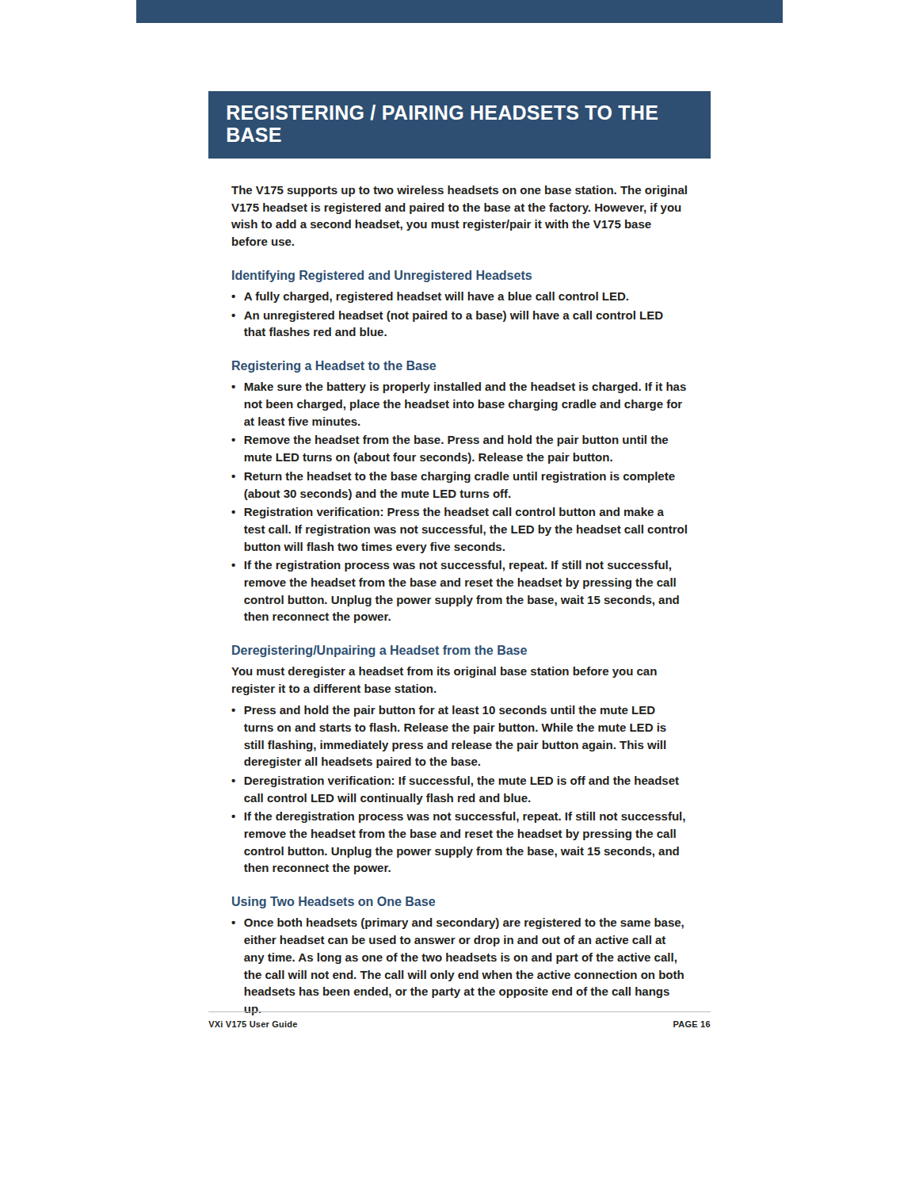REGISTERING / PAIRING HEADSETS TO THE BASE
The V175 supports up to two wireless headsets on one base station. The original V175 headset is registered and paired to the base at the factory. However, if you wish to add a second headset, you must register/pair it with the V175 base before use.
Identifying Registered and Unregistered Headsets
A fully charged, registered headset will have a blue call control LED.
An unregistered headset (not paired to a base) will have a call control LED that flashes red and blue.
Registering a Headset to the Base
Make sure the battery is properly installed and the headset is charged. If it has not been charged, place the headset into base charging cradle and charge for at least five minutes.
Remove the headset from the base. Press and hold the pair button until the mute LED turns on (about four seconds). Release the pair button.
Return the headset to the base charging cradle until registration is complete (about 30 seconds) and the mute LED turns off.
Registration verification: Press the headset call control button and make a test call. If registration was not successful, the LED by the headset call control button will flash two times every five seconds.
If the registration process was not successful, repeat. If still not successful, remove the headset from the base and reset the headset by pressing the call control button. Unplug the power supply from the base, wait 15 seconds, and then reconnect the power.
Deregistering/Unpairing a Headset from the Base
You must deregister a headset from its original base station before you can register it to a different base station.
Press and hold the pair button for at least 10 seconds until the mute LED turns on and starts to flash. Release the pair button. While the mute LED is still flashing, immediately press and release the pair button again. This will deregister all headsets paired to the base.
Deregistration verification: If successful, the mute LED is off and the headset call control LED will continually flash red and blue.
If the deregistration process was not successful, repeat. If still not successful, remove the headset from the base and reset the headset by pressing the call control button. Unplug the power supply from the base, wait 15 seconds, and then reconnect the power.
Using Two Headsets on One Base
Once both headsets (primary and secondary) are registered to the same base, either headset can be used to answer or drop in and out of an active call at any time. As long as one of the two headsets is on and part of the active call, the call will not end. The call will only end when the active connection on both headsets has been ended, or the party at the opposite end of the call hangs up.
VXi V175 User Guide PAGE 16